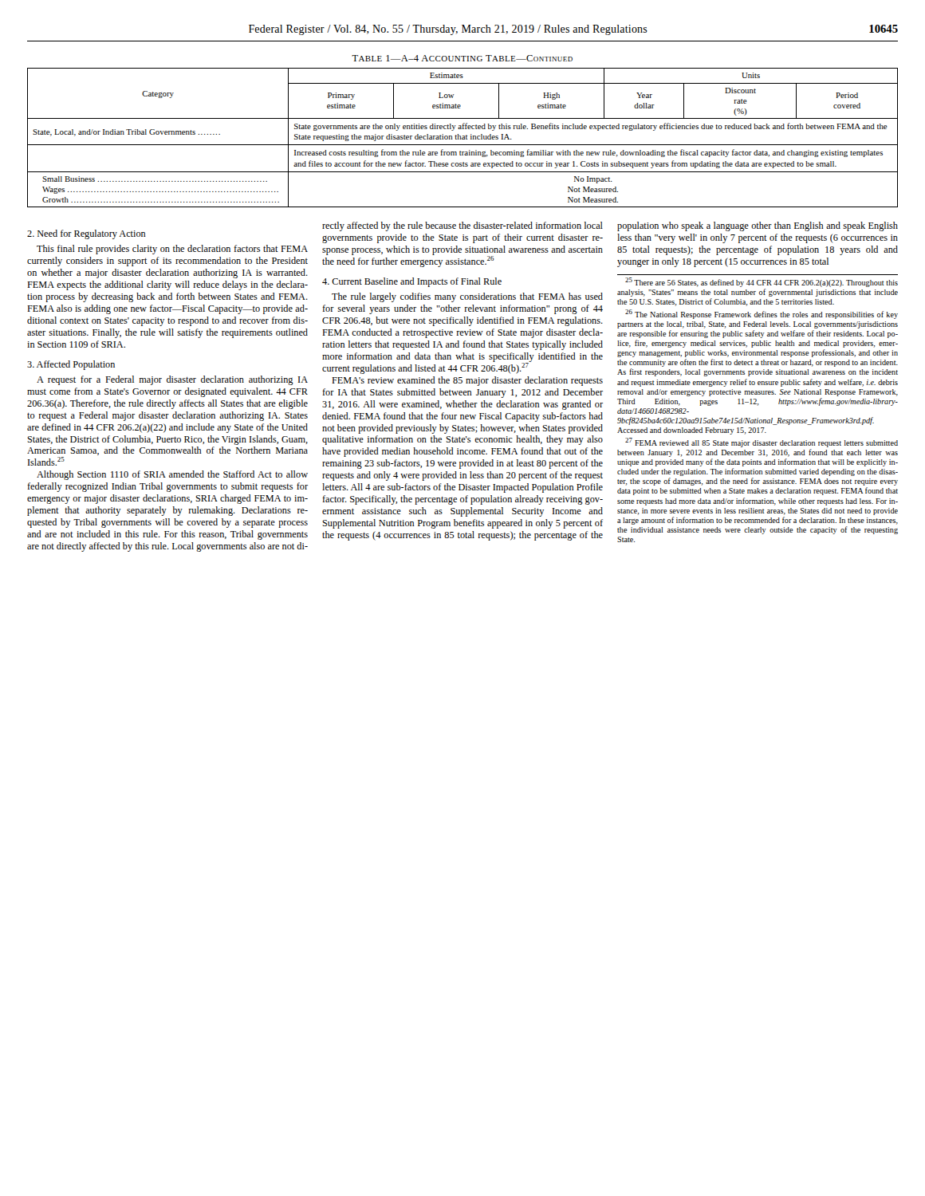10645 Federal Register / Vol. 84, No. 55 / Thursday, March 21, 2019 / Rules and Regulations
TABLE 1—A–4 ACCOUNTING TABLE—Continued
| Category | Estimates | Units |
| --- | --- | --- |
| Primary estimate | Low estimate | High estimate | Year dollar | Discount rate (%) | Period covered |
| State, Local, and/or Indian Tribal Governments ........ | State governments are the only entities directly affected by this rule. Benefits include expected regulatory efficiencies due to reduced back and forth between FEMA and the State requesting the major disaster declaration that includes IA. |
| | Increased costs resulting from the rule are from training, becoming familiar with the new rule, downloading the fiscal capacity factor data, and changing existing templates and files to account for the new factor. These costs are expected to occur in year 1. Costs in subsequent years from updating the data are expected to be small. |
| Small Business .......................................................... Wages ........................................................................ Growth ....................................................................... | No Impact. Not Measured. Not Measured. |
2. Need for Regulatory Action
This final rule provides clarity on the declaration factors that FEMA currently considers in support of its recommendation to the President on whether a major disaster declaration authorizing IA is warranted. FEMA expects the additional clarity will reduce delays in the declaration process by decreasing back and forth between States and FEMA. FEMA also is adding one new factor—Fiscal Capacity—to provide additional context on States' capacity to respond to and recover from disaster situations. Finally, the rule will satisfy the requirements outlined in Section 1109 of SRIA.
3. Affected Population
A request for a Federal major disaster declaration authorizing IA must come from a State's Governor or designated equivalent. 44 CFR 206.36(a). Therefore, the rule directly affects all States that are eligible to request a Federal major disaster declaration authorizing IA. States are defined in 44 CFR 206.2(a)(22) and include any State of the United States, the District of Columbia, Puerto Rico, the Virgin Islands, Guam, American Samoa, and the Commonwealth of the Northern Mariana Islands.25
Although Section 1110 of SRIA amended the Stafford Act to allow federally recognized Indian Tribal governments to submit requests for emergency or major disaster declarations, SRIA charged FEMA to implement that authority separately by rulemaking. Declarations requested by Tribal governments will be covered by a separate process and are not included in this rule. For this reason, Tribal governments are not directly affected by this rule. Local governments also are not directly affected by the rule because the disaster-related information local governments provide to the State is part of their current disaster response process, which is to provide situational awareness and ascertain the need for further emergency assistance.26
4. Current Baseline and Impacts of Final Rule
The rule largely codifies many considerations that FEMA has used for several years under the "other relevant information" prong of 44 CFR 206.48, but were not specifically identified in FEMA regulations. FEMA conducted a retrospective review of State major disaster declaration letters that requested IA and found that States typically included more information and data than what is specifically identified in the current regulations and listed at 44 CFR 206.48(b).27
FEMA's review examined the 85 major disaster declaration requests for IA that States submitted between January 1, 2012 and December 31, 2016. All were examined, whether the declaration was granted or denied. FEMA found that the four new Fiscal Capacity sub-factors had not been provided previously by States; however, when States provided qualitative information on the State's economic health, they may also have provided median household income. FEMA found that out of the remaining 23 sub-factors, 19 were provided in at least 80 percent of the requests and only 4 were provided in less than 20 percent of the request letters. All 4 are sub-factors of the Disaster Impacted Population Profile factor. Specifically, the percentage of population already receiving government assistance such as Supplemental Security Income and Supplemental Nutrition Program benefits appeared in only 5 percent of the requests (4 occurrences in 85 total requests); the percentage of the population who speak a language other than English and speak English less than "very well' in only 7 percent of the requests (6 occurrences in 85 total requests); the percentage of population 18 years old and younger in only 18 percent (15 occurrences in 85 total
25 There are 56 States, as defined by 44 CFR 44 CFR 206.2(a)(22). Throughout this analysis, "States" means the total number of governmental jurisdictions that include the 50 U.S. States, District of Columbia, and the 5 territories listed.
26 The National Response Framework defines the roles and responsibilities of key partners at the local, tribal, State, and Federal levels. Local governments/jurisdictions are responsible for ensuring the public safety and welfare of their residents. Local police, fire, emergency medical services, public health and medical providers, emergency management, public works, environmental response professionals, and other in the community are often the first to detect a threat or hazard, or respond to an incident. As first responders, local governments provide situational awareness on the incident and request immediate emergency relief to ensure public safety and welfare, i.e. debris removal and/or emergency protective measures. See National Response Framework, Third Edition, pages 11–12, https://www.fema.gov/media-library-data/1466014682982-9bcf8245ba4c60c120aa915abe74e15d/National_Response_Framework3rd.pdf. Accessed and downloaded February 15, 2017.
27 FEMA reviewed all 85 State major disaster declaration request letters submitted between January 1, 2012 and December 31, 2016, and found that each letter was unique and provided many of the data points and information that will be explicitly included under the regulation. The information submitted varied depending on the disaster, the scope of damages, and the need for assistance. FEMA does not require every data point to be submitted when a State makes a declaration request. FEMA found that some requests had more data and/or information, while other requests had less. For instance, in more severe events in less resilient areas, the States did not need to provide a large amount of information to be recommended for a declaration. In these instances, the individual assistance needs were clearly outside the capacity of the requesting State.